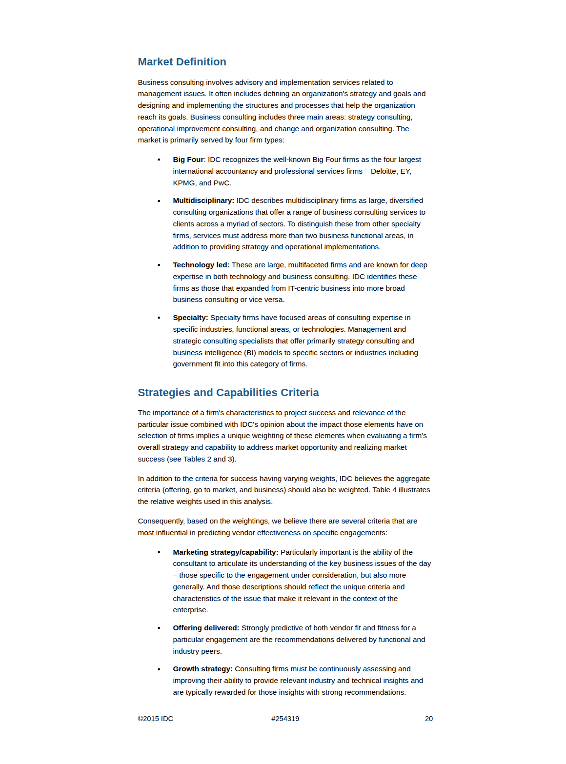Market Definition
Business consulting involves advisory and implementation services related to management issues. It often includes defining an organization's strategy and goals and designing and implementing the structures and processes that help the organization reach its goals. Business consulting includes three main areas: strategy consulting, operational improvement consulting, and change and organization consulting. The market is primarily served by four firm types:
Big Four: IDC recognizes the well-known Big Four firms as the four largest international accountancy and professional services firms – Deloitte, EY, KPMG, and PwC.
Multidisciplinary: IDC describes multidisciplinary firms as large, diversified consulting organizations that offer a range of business consulting services to clients across a myriad of sectors. To distinguish these from other specialty firms, services must address more than two business functional areas, in addition to providing strategy and operational implementations.
Technology led: These are large, multifaceted firms and are known for deep expertise in both technology and business consulting. IDC identifies these firms as those that expanded from IT-centric business into more broad business consulting or vice versa.
Specialty: Specialty firms have focused areas of consulting expertise in specific industries, functional areas, or technologies. Management and strategic consulting specialists that offer primarily strategy consulting and business intelligence (BI) models to specific sectors or industries including government fit into this category of firms.
Strategies and Capabilities Criteria
The importance of a firm's characteristics to project success and relevance of the particular issue combined with IDC's opinion about the impact those elements have on selection of firms implies a unique weighting of these elements when evaluating a firm's overall strategy and capability to address market opportunity and realizing market success (see Tables 2 and 3).
In addition to the criteria for success having varying weights, IDC believes the aggregate criteria (offering, go to market, and business) should also be weighted. Table 4 illustrates the relative weights used in this analysis.
Consequently, based on the weightings, we believe there are several criteria that are most influential in predicting vendor effectiveness on specific engagements:
Marketing strategy/capability: Particularly important is the ability of the consultant to articulate its understanding of the key business issues of the day – those specific to the engagement under consideration, but also more generally. And those descriptions should reflect the unique criteria and characteristics of the issue that make it relevant in the context of the enterprise.
Offering delivered: Strongly predictive of both vendor fit and fitness for a particular engagement are the recommendations delivered by functional and industry peers.
Growth strategy: Consulting firms must be continuously assessing and improving their ability to provide relevant industry and technical insights and are typically rewarded for those insights with strong recommendations.
©2015 IDC
#254319
20